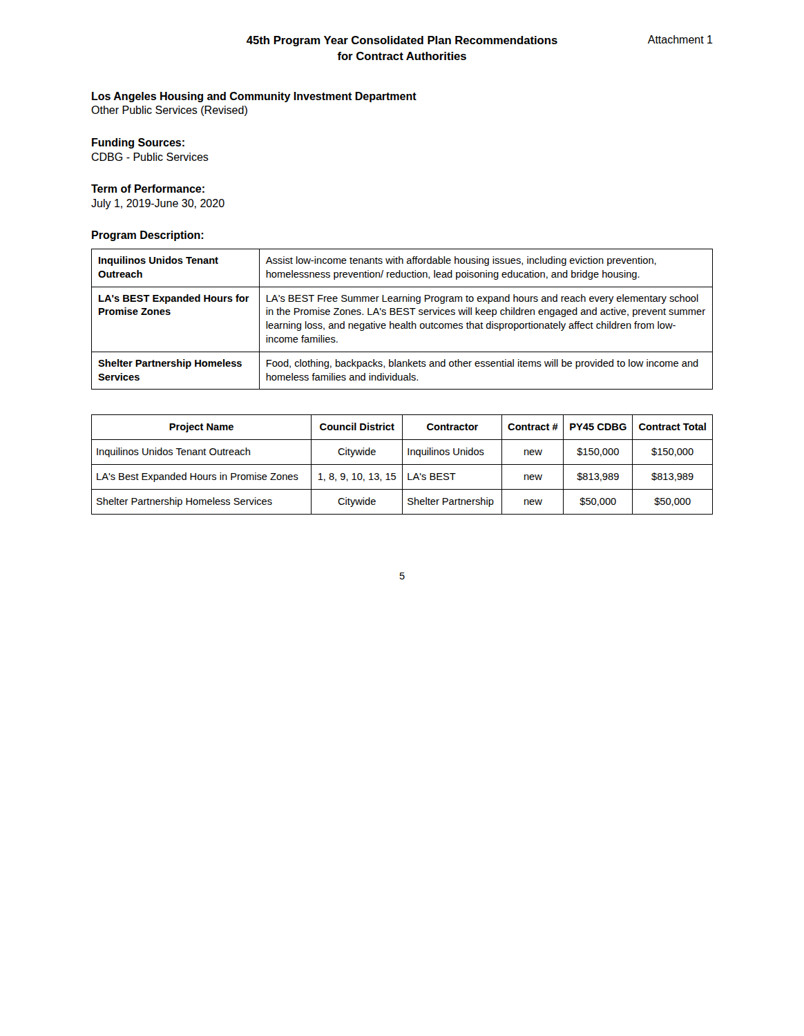Attachment 1
45th Program Year Consolidated Plan Recommendations
for Contract Authorities
Los Angeles Housing and Community Investment Department
Other Public Services (Revised)
Funding Sources:
CDBG - Public Services
Term of Performance:
July 1, 2019-June 30, 2020
Program Description:
| Inquilinos Unidos Tenant Outreach | Assist low-income tenants with affordable housing issues, including eviction prevention, homelessness prevention/ reduction, lead poisoning education, and bridge housing. |
| LA's BEST Expanded Hours for Promise Zones | LA's BEST Free Summer Learning Program to expand hours and reach every elementary school in the Promise Zones. LA's BEST services will keep children engaged and active, prevent summer learning loss, and negative health outcomes that disproportionately affect children from low-income families. |
| Shelter Partnership Homeless Services | Food, clothing, backpacks, blankets and other essential items will be provided to low income and homeless families and individuals. |
| Project Name | Council District | Contractor | Contract # | PY45 CDBG | Contract Total |
| --- | --- | --- | --- | --- | --- |
| Inquilinos Unidos Tenant Outreach | Citywide | Inquilinos Unidos | new | $150,000 | $150,000 |
| LA's Best Expanded Hours in Promise Zones | 1, 8, 9, 10, 13, 15 | LA's BEST | new | $813,989 | $813,989 |
| Shelter Partnership Homeless Services | Citywide | Shelter Partnership | new | $50,000 | $50,000 |
5